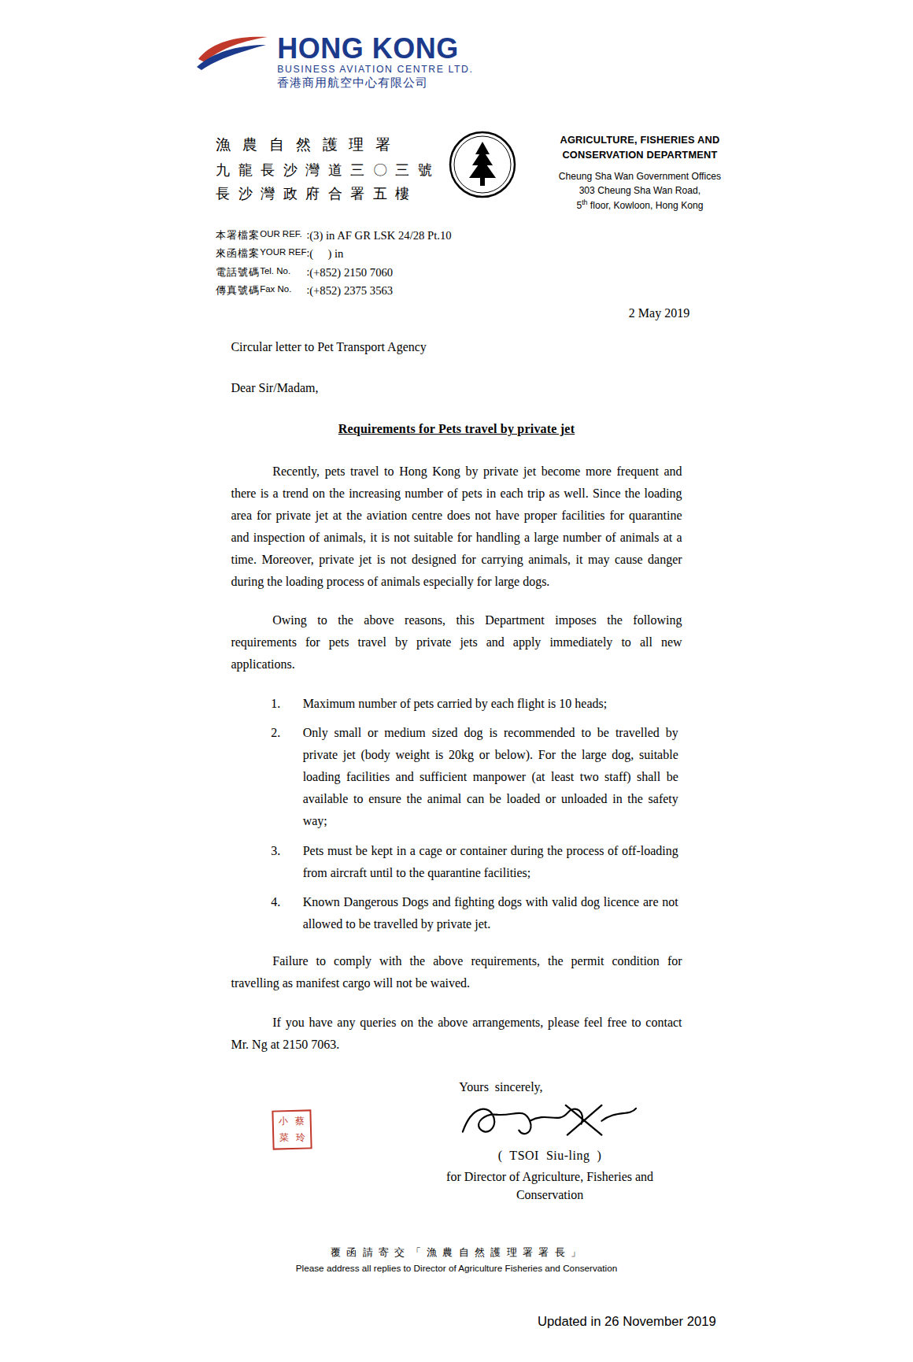HONG KONG
BUSINESS AVIATION CENTRE LTD.
香港商用航空中心有限公司
漁 農 自 然 護 理 署
九 龍 長 沙 灣 道 三 〇 三 號
長 沙 灣 政 府 合 署 五 樓
AGRICULTURE, FISHERIES AND
CONSERVATION DEPARTMENT
Cheung Sha Wan Government Offices
303 Cheung Sha Wan Road,
5th floor, Kowloon, Hong Kong
| 本署檔案 | OUR REF. | : | (3) in AF GR LSK 24/28 Pt.10 |
| 來函檔案 | YOUR REF | : | ( ) in |
| 電話號碼 | Tel. No. | : | (+852) 2150 7060 |
| 傳真號碼 | Fax No. | : | (+852) 2375 3563 |
2 May 2019
Circular letter to Pet Transport Agency
Dear Sir/Madam,
Requirements for Pets travel by private jet
Recently, pets travel to Hong Kong by private jet become more frequent and there is a trend on the increasing number of pets in each trip as well. Since the loading area for private jet at the aviation centre does not have proper facilities for quarantine and inspection of animals, it is not suitable for handling a large number of animals at a time. Moreover, private jet is not designed for carrying animals, it may cause danger during the loading process of animals especially for large dogs.
Owing to the above reasons, this Department imposes the following requirements for pets travel by private jets and apply immediately to all new applications.
Maximum number of pets carried by each flight is 10 heads;
Only small or medium sized dog is recommended to be travelled by private jet (body weight is 20kg or below). For the large dog, suitable loading facilities and sufficient manpower (at least two staff) shall be available to ensure the animal can be loaded or unloaded in the safety way;
Pets must be kept in a cage or container during the process of off-loading from aircraft until to the quarantine facilities;
Known Dangerous Dogs and fighting dogs with valid dog licence are not allowed to be travelled by private jet.
Failure to comply with the above requirements, the permit condition for travelling as manifest cargo will not be waived.
If you have any queries on the above arrangements, please feel free to contact Mr. Ng at 2150 7063.
小蔡 菜玲
Yours sincerely,
( TSOI Siu-ling )
for Director of Agriculture, Fisheries and Conservation
覆 函 請 寄 交 「 漁 農 自 然 護 理 署 署 長 」
Please address all replies to Director of Agriculture Fisheries and Conservation
Updated in 26 November 2019